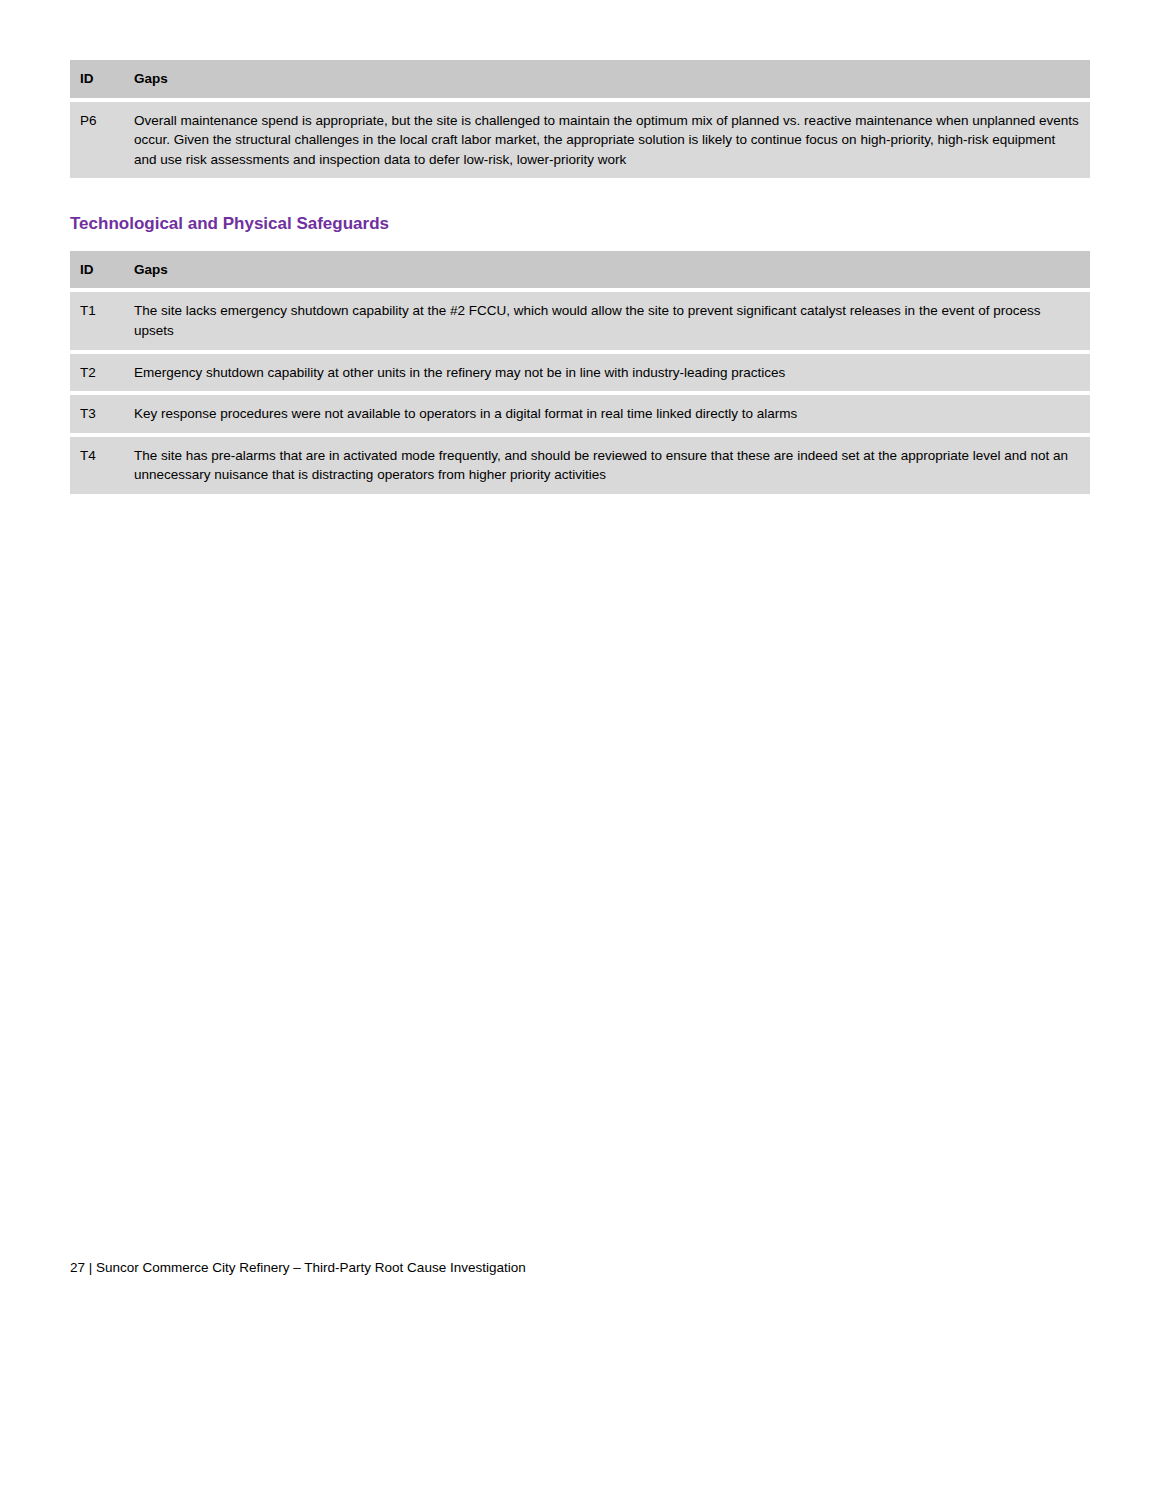| ID | Gaps |
| --- | --- |
| P6 | Overall maintenance spend is appropriate, but the site is challenged to maintain the optimum mix of planned vs. reactive maintenance when unplanned events occur. Given the structural challenges in the local craft labor market, the appropriate solution is likely to continue focus on high-priority, high-risk equipment and use risk assessments and inspection data to defer low-risk, lower-priority work |
Technological and Physical Safeguards
| ID | Gaps |
| --- | --- |
| T1 | The site lacks emergency shutdown capability at the #2 FCCU, which would allow the site to prevent significant catalyst releases in the event of process upsets |
| T2 | Emergency shutdown capability at other units in the refinery may not be in line with industry-leading practices |
| T3 | Key response procedures were not available to operators in a digital format in real time linked directly to alarms |
| T4 | The site has pre-alarms that are in activated mode frequently, and should be reviewed to ensure that these are indeed set at the appropriate level and not an unnecessary nuisance that is distracting operators from higher priority activities |
27 | Suncor Commerce City Refinery – Third-Party Root Cause Investigation